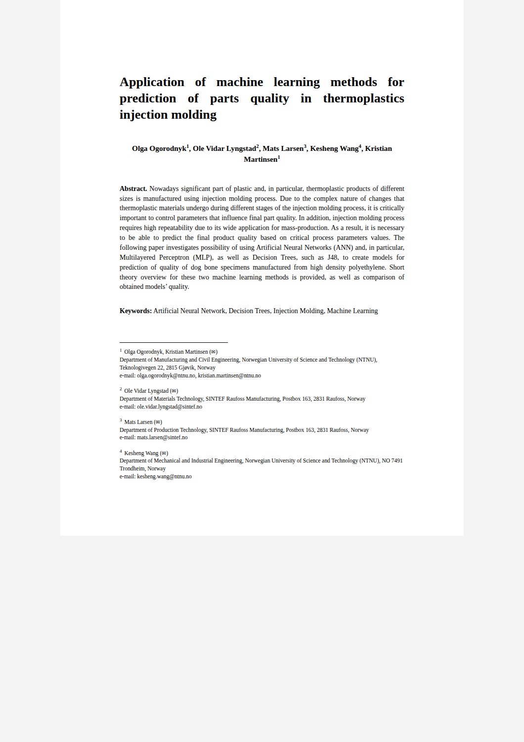Application of machine learning methods for prediction of parts quality in thermoplastics injection molding
Olga Ogorodnyk1, Ole Vidar Lyngstad2, Mats Larsen3, Kesheng Wang4, Kristian Martinsen1
Abstract. Nowadays significant part of plastic and, in particular, thermoplastic products of different sizes is manufactured using injection molding process. Due to the complex nature of changes that thermoplastic materials undergo during different stages of the injection molding process, it is critically important to control parameters that influence final part quality. In addition, injection molding process requires high repeatability due to its wide application for mass-production. As a result, it is necessary to be able to predict the final product quality based on critical process parameters values. The following paper investigates possibility of using Artificial Neural Networks (ANN) and, in particular, Multilayered Perceptron (MLP), as well as Decision Trees, such as J48, to create models for prediction of quality of dog bone specimens manufactured from high density polyethylene. Short theory overview for these two machine learning methods is provided, as well as comparison of obtained models’ quality.
Keywords: Artificial Neural Network, Decision Trees, Injection Molding, Machine Learning
1 Olga Ogorodnyk, Kristian Martinsen (✉)
Department of Manufacturing and Civil Engineering, Norwegian University of Science and Technology (NTNU), Teknologivegen 22, 2815 Gjøvik, Norway
e-mail: olga.ogorodnyk@ntnu.no, kristian.martinsen@ntnu.no
2 Ole Vidar Lyngstad (✉)
Department of Materials Technology, SINTEF Raufoss Manufacturing, Postbox 163, 2831 Raufoss, Norway
e-mail: ole.vidar.lyngstad@sintef.no
3 Mats Larsen (✉)
Department of Production Technology, SINTEF Raufoss Manufacturing, Postbox 163, 2831 Raufoss, Norway
e-mail: mats.larsen@sintef.no
4 Kesheng Wang (✉)
Department of Mechanical and Industrial Engineering, Norwegian University of Science and Technology (NTNU), NO 7491 Trondheim, Norway
e-mail: kesheng.wang@ntnu.no